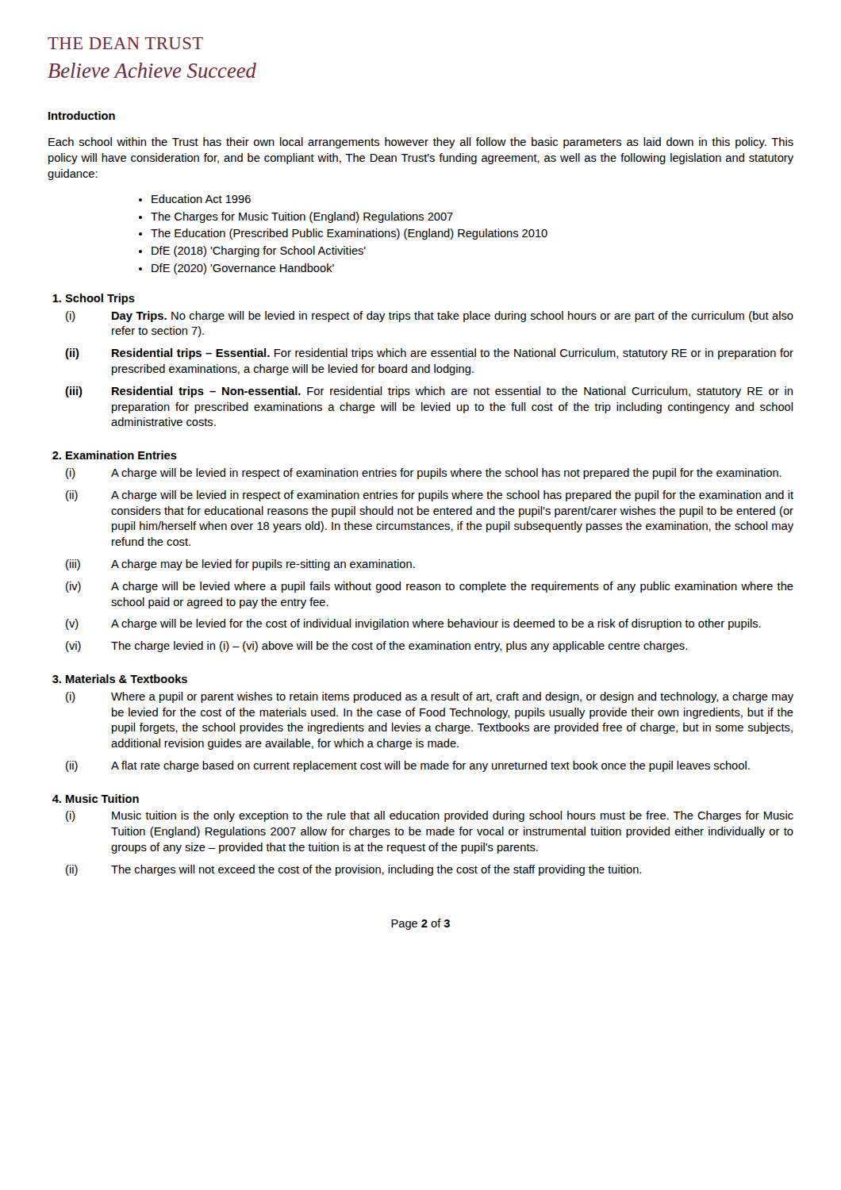THE DEAN TRUST
Believe Achieve Succeed
Introduction
Each school within the Trust has their own local arrangements however they all follow the basic parameters as laid down in this policy. This policy will have consideration for, and be compliant with, The Dean Trust's funding agreement, as well as the following legislation and statutory guidance:
Education Act 1996
The Charges for Music Tuition (England) Regulations 2007
The Education (Prescribed Public Examinations) (England) Regulations 2010
DfE (2018) 'Charging for School Activities'
DfE (2020) 'Governance Handbook'
School Trips
| (i) | Day Trips. No charge will be levied in respect of day trips that take place during school hours or are part of the curriculum (but also refer to section 7). |
| (ii) | Residential trips – Essential. For residential trips which are essential to the National Curriculum, statutory RE or in preparation for prescribed examinations, a charge will be levied for board and lodging. |
| (iii) | Residential trips – Non-essential. For residential trips which are not essential to the National Curriculum, statutory RE or in preparation for prescribed examinations a charge will be levied up to the full cost of the trip including contingency and school administrative costs. |
Examination Entries
| (i) | A charge will be levied in respect of examination entries for pupils where the school has not prepared the pupil for the examination. |
| (ii) | A charge will be levied in respect of examination entries for pupils where the school has prepared the pupil for the examination and it considers that for educational reasons the pupil should not be entered and the pupil's parent/carer wishes the pupil to be entered (or pupil him/herself when over 18 years old). In these circumstances, if the pupil subsequently passes the examination, the school may refund the cost. |
| (iii) | A charge may be levied for pupils re-sitting an examination. |
| (iv) | A charge will be levied where a pupil fails without good reason to complete the requirements of any public examination where the school paid or agreed to pay the entry fee. |
| (v) | A charge will be levied for the cost of individual invigilation where behaviour is deemed to be a risk of disruption to other pupils. |
| (vi) | The charge levied in (i) – (vi) above will be the cost of the examination entry, plus any applicable centre charges. |
Materials & Textbooks
| (i) | Where a pupil or parent wishes to retain items produced as a result of art, craft and design, or design and technology, a charge may be levied for the cost of the materials used. In the case of Food Technology, pupils usually provide their own ingredients, but if the pupil forgets, the school provides the ingredients and levies a charge. Textbooks are provided free of charge, but in some subjects, additional revision guides are available, for which a charge is made. |
| (ii) | A flat rate charge based on current replacement cost will be made for any unreturned text book once the pupil leaves school. |
Music Tuition
| (i) | Music tuition is the only exception to the rule that all education provided during school hours must be free. The Charges for Music Tuition (England) Regulations 2007 allow for charges to be made for vocal or instrumental tuition provided either individually or to groups of any size – provided that the tuition is at the request of the pupil's parents. |
| (ii) | The charges will not exceed the cost of the provision, including the cost of the staff providing the tuition. |
Page 2 of 3